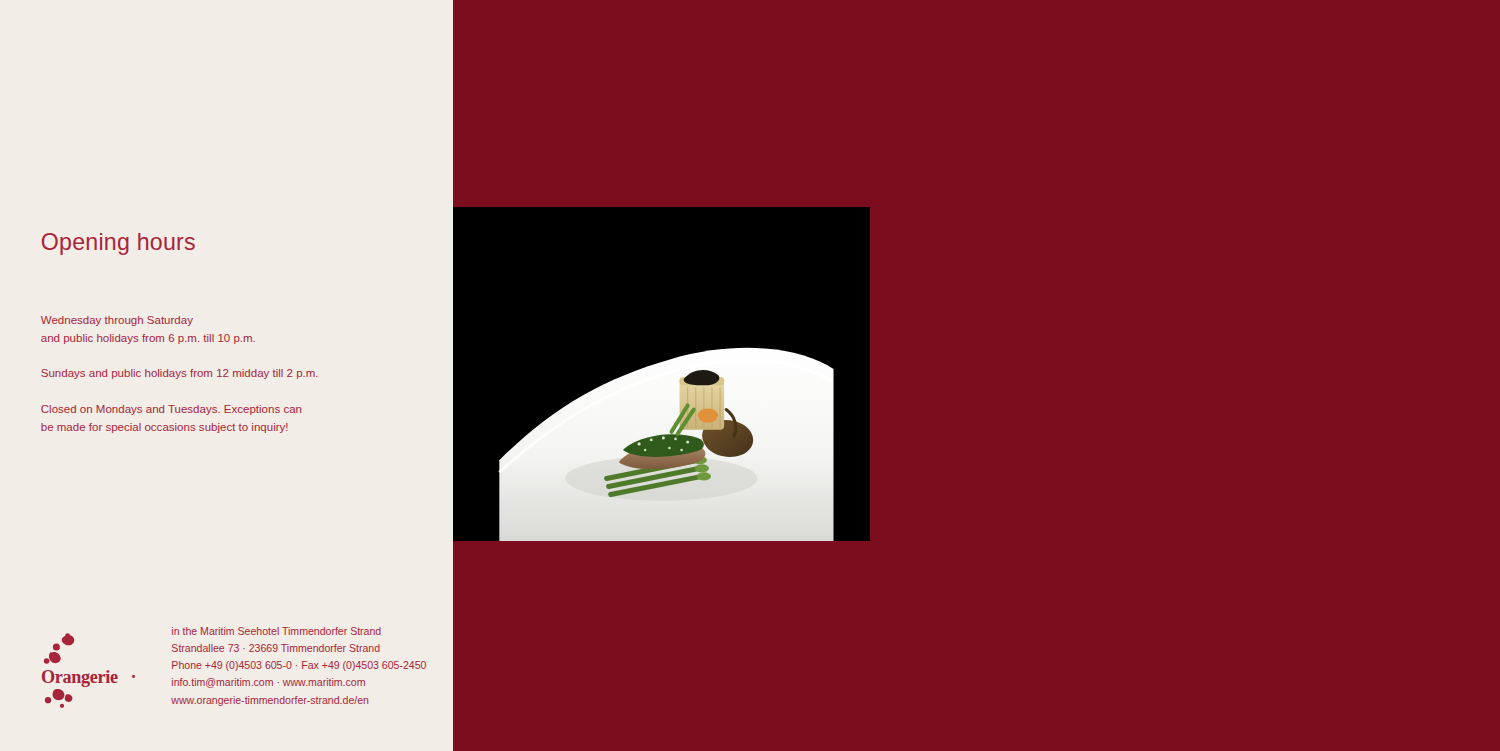Opening hours
Wednesday through Saturday
and public holidays from 6 p.m. till 10 p.m.
Sundays and public holidays from 12 midday till 2 p.m.
Closed on Mondays and Tuesdays. Exceptions can
be made for special occasions subject to inquiry!
Orangerie ·
in the Maritim Seehotel Timmendorfer Strand
Strandallee 73 · 23669 Timmendorfer Strand
Phone +49 (0)4503 605-0 · Fax +49 (0)4503 605-2450
info.tim@maritim.com · www.maritim.com
www.orangerie-timmendorfer-strand.de/en